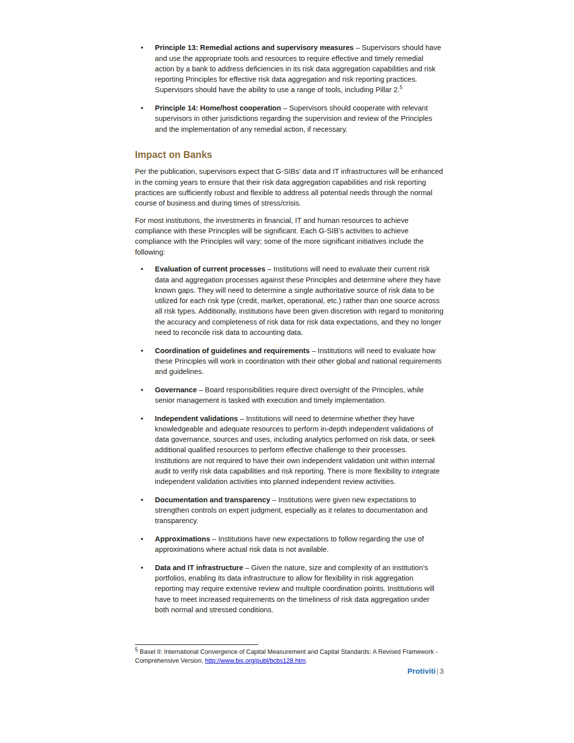Principle 13: Remedial actions and supervisory measures – Supervisors should have and use the appropriate tools and resources to require effective and timely remedial action by a bank to address deficiencies in its risk data aggregation capabilities and risk reporting Principles for effective risk data aggregation and risk reporting practices. Supervisors should have the ability to use a range of tools, including Pillar 2.5
Principle 14: Home/host cooperation – Supervisors should cooperate with relevant supervisors in other jurisdictions regarding the supervision and review of the Principles and the implementation of any remedial action, if necessary.
Impact on Banks
Per the publication, supervisors expect that G-SIBs’ data and IT infrastructures will be enhanced in the coming years to ensure that their risk data aggregation capabilities and risk reporting practices are sufficiently robust and flexible to address all potential needs through the normal course of business and during times of stress/crisis.
For most institutions, the investments in financial, IT and human resources to achieve compliance with these Principles will be significant. Each G-SIB’s activities to achieve compliance with the Principles will vary; some of the more significant initiatives include the following:
Evaluation of current processes – Institutions will need to evaluate their current risk data and aggregation processes against these Principles and determine where they have known gaps. They will need to determine a single authoritative source of risk data to be utilized for each risk type (credit, market, operational, etc.) rather than one source across all risk types. Additionally, institutions have been given discretion with regard to monitoring the accuracy and completeness of risk data for risk data expectations, and they no longer need to reconcile risk data to accounting data.
Coordination of guidelines and requirements – Institutions will need to evaluate how these Principles will work in coordination with their other global and national requirements and guidelines.
Governance – Board responsibilities require direct oversight of the Principles, while senior management is tasked with execution and timely implementation.
Independent validations – Institutions will need to determine whether they have knowledgeable and adequate resources to perform in-depth independent validations of data governance, sources and uses, including analytics performed on risk data, or seek additional qualified resources to perform effective challenge to their processes. Institutions are not required to have their own independent validation unit within internal audit to verify risk data capabilities and risk reporting. There is more flexibility to integrate independent validation activities into planned independent review activities.
Documentation and transparency – Institutions were given new expectations to strengthen controls on expert judgment, especially as it relates to documentation and transparency.
Approximations – Institutions have new expectations to follow regarding the use of approximations where actual risk data is not available.
Data and IT infrastructure – Given the nature, size and complexity of an institution’s portfolios, enabling its data infrastructure to allow for flexibility in risk aggregation reporting may require extensive review and multiple coordination points. Institutions will have to meet increased requirements on the timeliness of risk data aggregation under both normal and stressed conditions.
5 Basel II: International Convergence of Capital Measurement and Capital Standards: A Revised Framework - Comprehensive Version, http://www.bis.org/publ/bcbs128.htm.
Protiviti|3